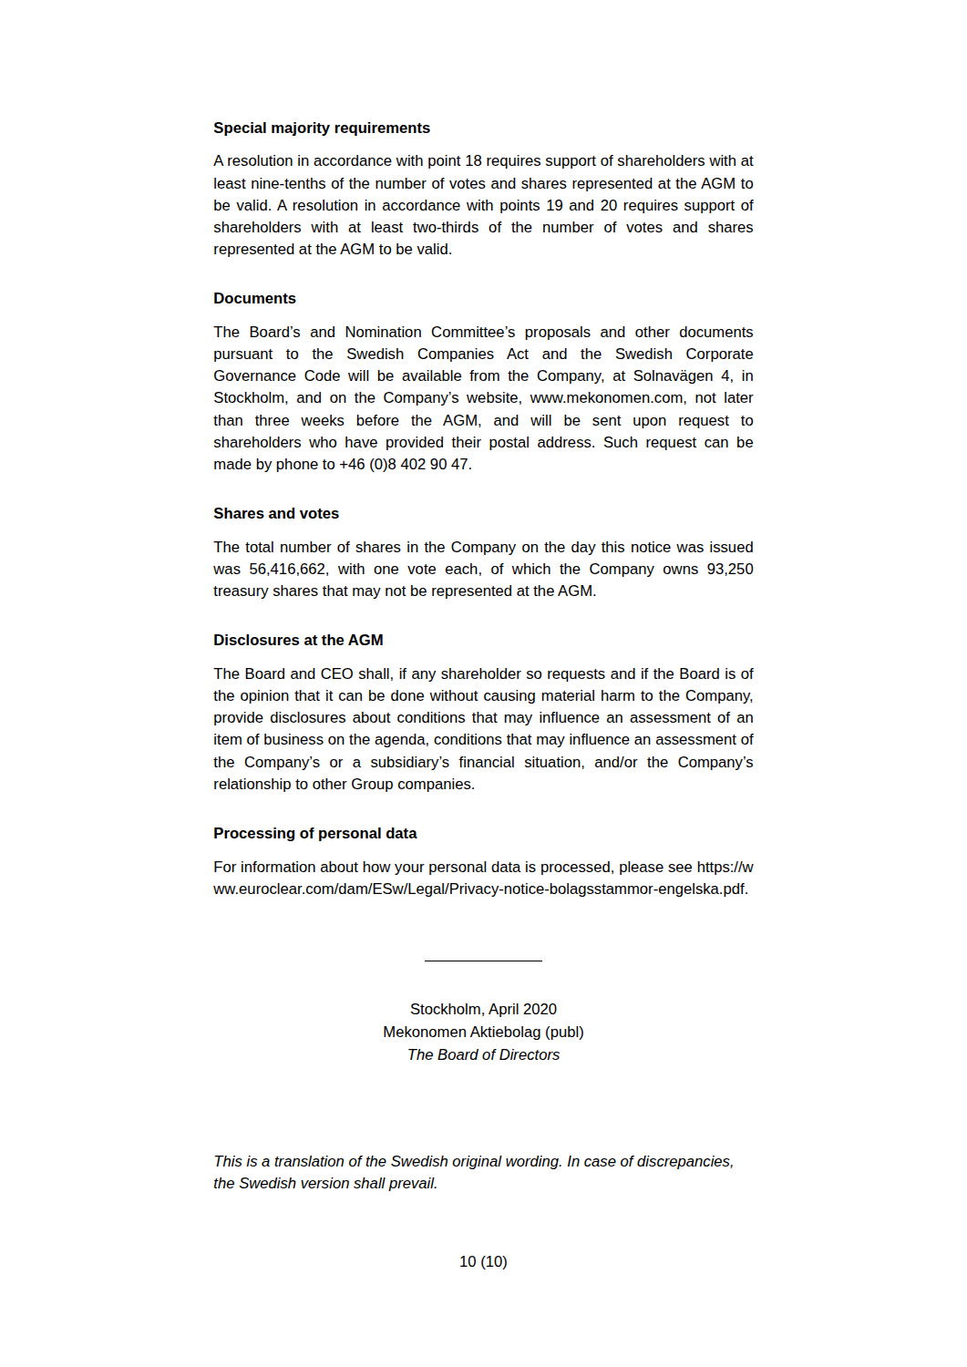Special majority requirements
A resolution in accordance with point 18 requires support of shareholders with at least nine-tenths of the number of votes and shares represented at the AGM to be valid. A resolution in accordance with points 19 and 20 requires support of shareholders with at least two-thirds of the number of votes and shares represented at the AGM to be valid.
Documents
The Board’s and Nomination Committee’s proposals and other documents pursuant to the Swedish Companies Act and the Swedish Corporate Governance Code will be available from the Company, at Solnavägen 4, in Stockholm, and on the Company’s website, www.mekonomen.com, not later than three weeks before the AGM, and will be sent upon request to shareholders who have provided their postal address. Such request can be made by phone to +46 (0)8 402 90 47.
Shares and votes
The total number of shares in the Company on the day this notice was issued was 56,416,662, with one vote each, of which the Company owns 93,250 treasury shares that may not be represented at the AGM.
Disclosures at the AGM
The Board and CEO shall, if any shareholder so requests and if the Board is of the opinion that it can be done without causing material harm to the Company, provide disclosures about conditions that may influence an assessment of an item of business on the agenda, conditions that may influence an assessment of the Company’s or a subsidiary’s financial situation, and/or the Company’s relationship to other Group companies.
Processing of personal data
For information about how your personal data is processed, please see https://www.euroclear.com/dam/ESw/Legal/Privacy-notice-bolagsstammor-engelska.pdf.
Stockholm, April 2020
Mekonomen Aktiebolag (publ)
The Board of Directors
This is a translation of the Swedish original wording. In case of discrepancies, the Swedish version shall prevail.
10 (10)